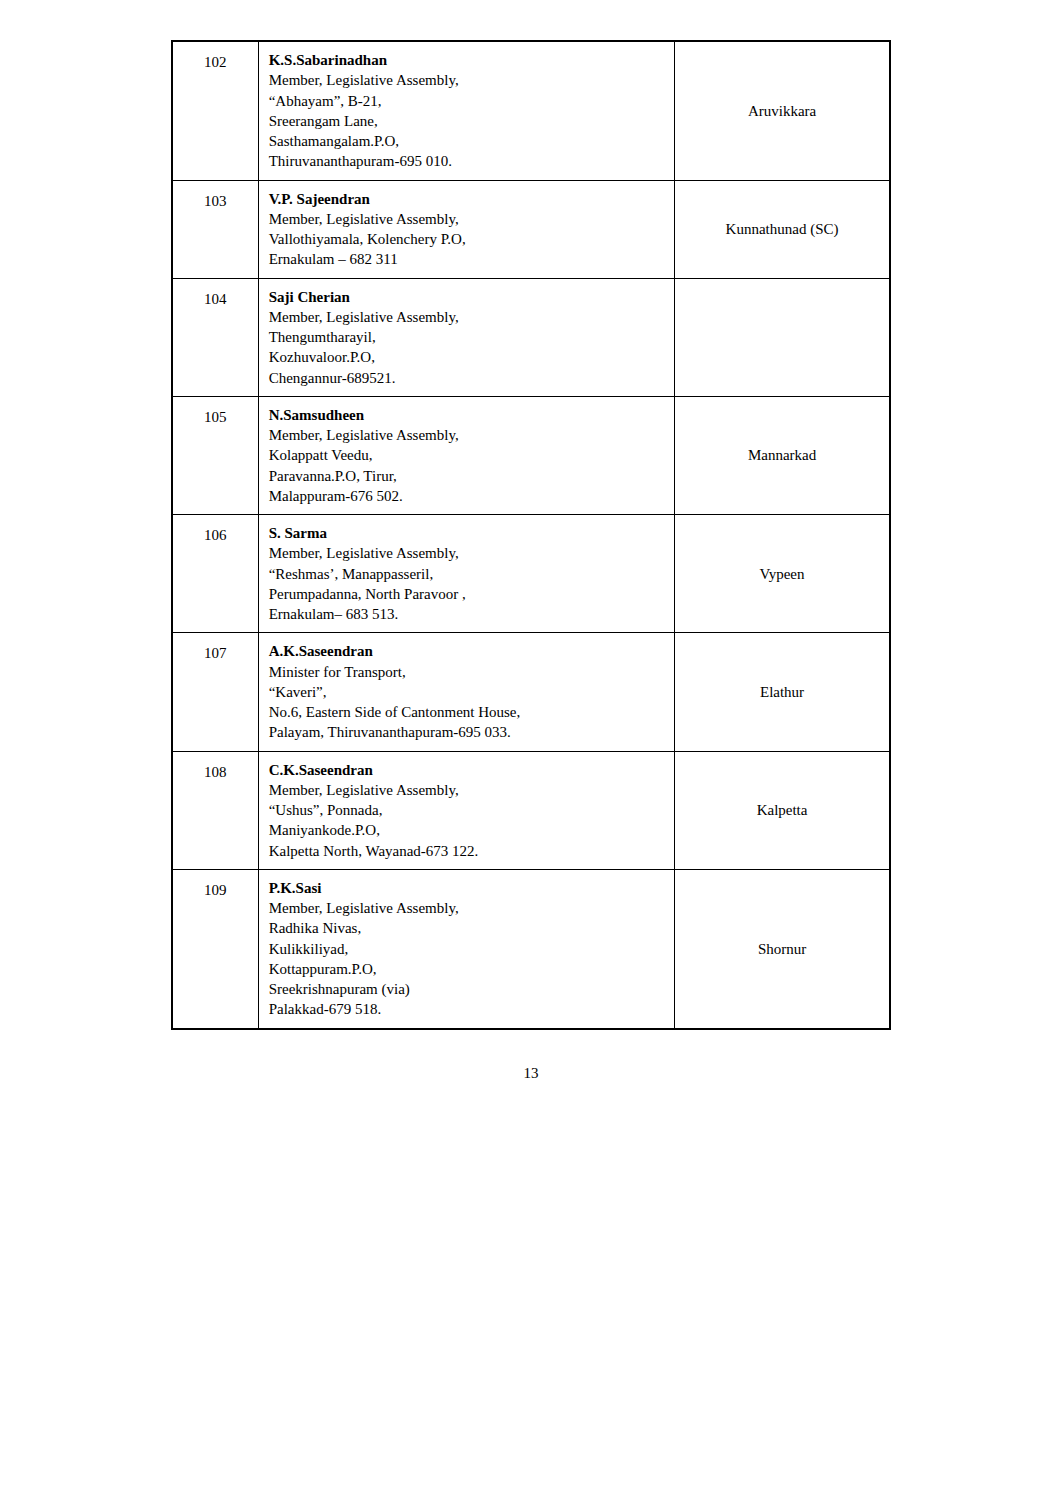| 102 | K.S.Sabarinadhan Member, Legislative Assembly, “Abhayam”, B-21, Sreerangam Lane, Sasthamangalam.P.O, Thiruvananthapuram-695 010. | Aruvikkara |
| 103 | V.P. Sajeendran Member, Legislative Assembly, Vallothiyamala, Kolenchery P.O, Ernakulam – 682 311 | Kunnathunad (SC) |
| 104 | Saji Cherian Member, Legislative Assembly, Thengumtharayil, Kozhuvaloor.P.O, Chengannur-689521. | |
| 105 | N.Samsudheen Member, Legislative Assembly, Kolappatt Veedu, Paravanna.P.O, Tirur, Malappuram-676 502. | Mannarkad |
| 106 | S. Sarma Member, Legislative Assembly, “Reshmas’, Manappasseril, Perumpadanna, North Paravoor , Ernakulam– 683 513. | Vypeen |
| 107 | A.K.Saseendran Minister for Transport, “Kaveri”, No.6, Eastern Side of Cantonment House, Palayam, Thiruvananthapuram-695 033. | Elathur |
| 108 | C.K.Saseendran Member, Legislative Assembly, “Ushus”, Ponnada, Maniyankode.P.O, Kalpetta North, Wayanad-673 122. | Kalpetta |
| 109 | P.K.Sasi Member, Legislative Assembly, Radhika Nivas, Kulikkiliyad, Kottappuram.P.O, Sreekrishnapuram (via) Palakkad-679 518. | Shornur |
13